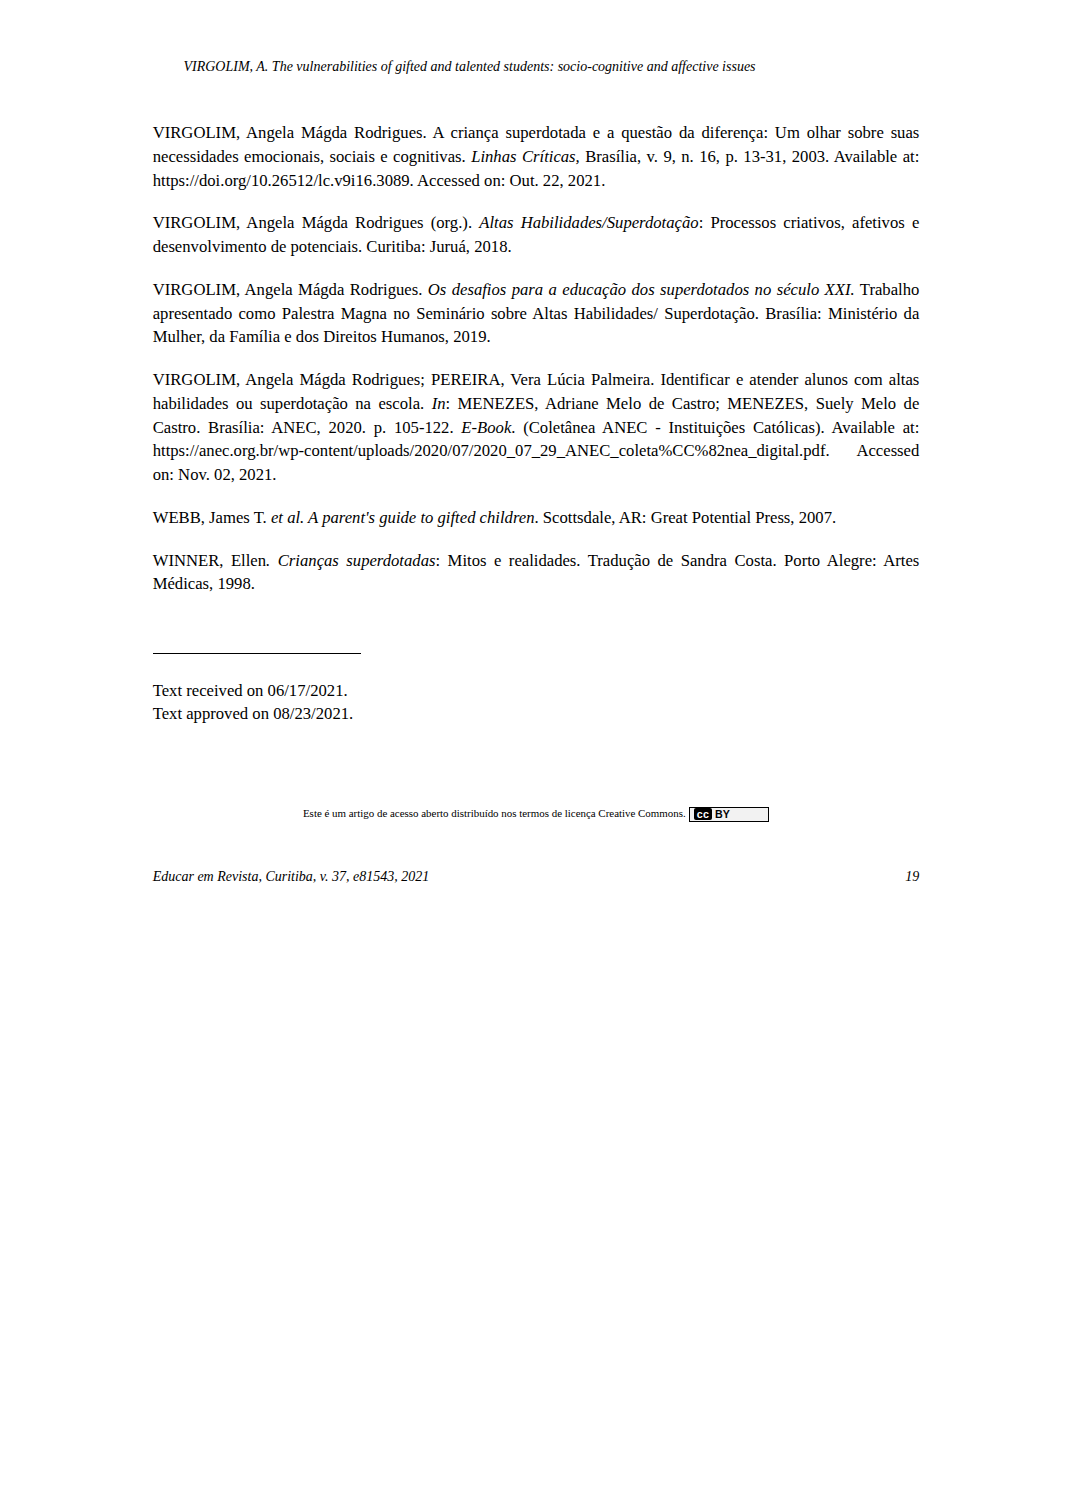VIRGOLIM, A. The vulnerabilities of gifted and talented students: socio-cognitive and affective issues
VIRGOLIM, Angela Mágda Rodrigues. A criança superdotada e a questão da diferença: Um olhar sobre suas necessidades emocionais, sociais e cognitivas. Linhas Críticas, Brasília, v. 9, n. 16, p. 13-31, 2003. Available at: https://doi.org/10.26512/lc.v9i16.3089. Accessed on: Out. 22, 2021.
VIRGOLIM, Angela Mágda Rodrigues (org.). Altas Habilidades/Superdotação: Processos criativos, afetivos e desenvolvimento de potenciais. Curitiba: Juruá, 2018.
VIRGOLIM, Angela Mágda Rodrigues. Os desafios para a educação dos superdotados no século XXI. Trabalho apresentado como Palestra Magna no Seminário sobre Altas Habilidades/ Superdotação. Brasília: Ministério da Mulher, da Família e dos Direitos Humanos, 2019.
VIRGOLIM, Angela Mágda Rodrigues; PEREIRA, Vera Lúcia Palmeira. Identificar e atender alunos com altas habilidades ou superdotação na escola. In: MENEZES, Adriane Melo de Castro; MENEZES, Suely Melo de Castro. Brasília: ANEC, 2020. p. 105-122. E-Book. (Coletânea ANEC - Instituições Católicas). Available at: https://anec.org.br/wp-content/uploads/2020/07/2020_07_29_ANEC_coleta%CC%82nea_digital.pdf. Accessed on: Nov. 02, 2021.
WEBB, James T. et al. A parent's guide to gifted children. Scottsdale, AR: Great Potential Press, 2007.
WINNER, Ellen. Crianças superdotadas: Mitos e realidades. Tradução de Sandra Costa. Porto Alegre: Artes Médicas, 1998.
Text received on 06/17/2021.
Text approved on 08/23/2021.
Este é um artigo de acesso aberto distribuído nos termos de licença Creative Commons.cc BY
Educar em Revista, Curitiba, v. 37, e81543, 2021 19